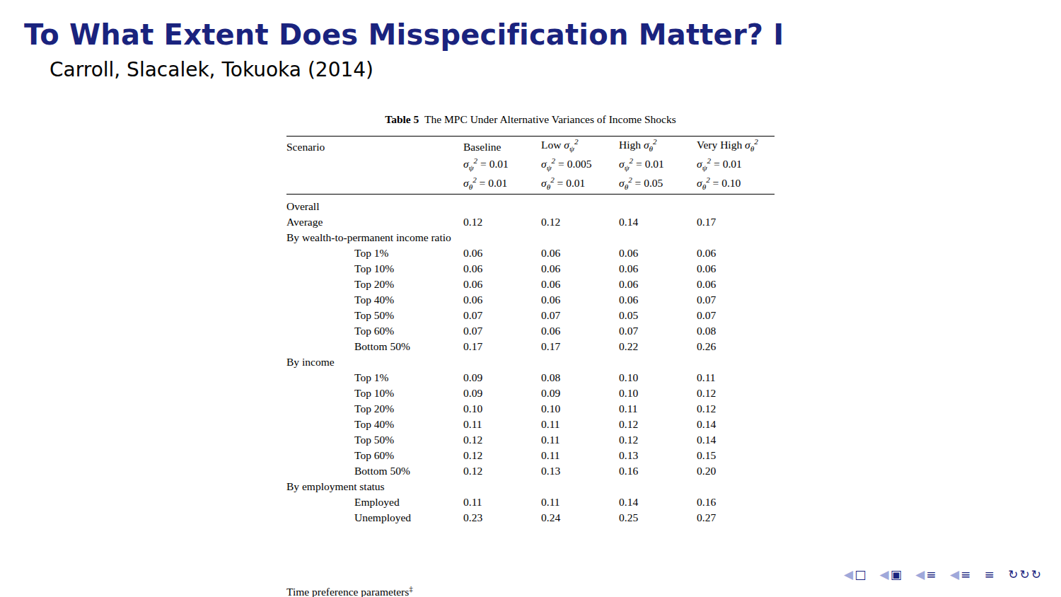To What Extent Does Misspecification Matter? I
Carroll, Slacalek, Tokuoka (2014)
Table 5 The MPC Under Alternative Variances of Income Shocks
| Scenario | Baseline | Low σ ψ 2 | High σ θ 2 | Very High σ θ 2 |
| | σ ψ 2 = 0.01 | σ ψ 2 = 0.005 | σ ψ 2 = 0.01 | σ ψ 2 = 0.01 |
| | σ θ 2 = 0.01 | σ θ 2 = 0.01 | σ θ 2 = 0.05 | σ θ 2 = 0.10 |
| Overall | | | | |
| Average | 0.12 | 0.12 | 0.14 | 0.17 |
| By wealth-to-permanent income ratio | | | | |
| Top 1% | 0.06 | 0.06 | 0.06 | 0.06 |
| Top 10% | 0.06 | 0.06 | 0.06 | 0.06 |
| Top 20% | 0.06 | 0.06 | 0.06 | 0.06 |
| Top 40% | 0.06 | 0.06 | 0.06 | 0.07 |
| Top 50% | 0.07 | 0.07 | 0.05 | 0.07 |
| Top 60% | 0.07 | 0.06 | 0.07 | 0.08 |
| Bottom 50% | 0.17 | 0.17 | 0.22 | 0.26 |
| By income | | | | |
| Top 1% | 0.09 | 0.08 | 0.10 | 0.11 |
| Top 10% | 0.09 | 0.09 | 0.10 | 0.12 |
| Top 20% | 0.10 | 0.10 | 0.11 | 0.12 |
| Top 40% | 0.11 | 0.11 | 0.12 | 0.14 |
| Top 50% | 0.12 | 0.11 | 0.12 | 0.14 |
| Top 60% | 0.12 | 0.11 | 0.13 | 0.15 |
| Bottom 50% | 0.12 | 0.13 | 0.16 | 0.20 |
| By employment status | | | | |
| Employed | 0.11 | 0.11 | 0.14 | 0.16 |
| Unemployed | 0.23 | 0.24 | 0.25 | 0.27 |
Time preference parameters‡
◀□ ◀▣ ◀≡ ◀≡ ≡ ↻↻↻